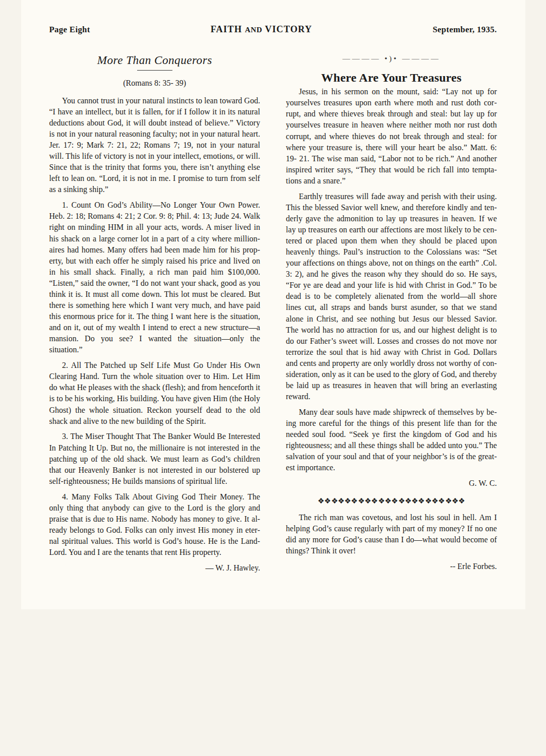Page Eight FAITH AND VICTORY September, 1935.
More Than Conquerors
(Romans 8: 35- 39)
You cannot trust in your natural instincts to lean toward God. “I have an intellect, but it is fallen, for if I follow it in its natural deductions about God, it will doubt instead of believe.” Victory is not in your natural reasoning faculty; not in your natural heart. Jer. 17: 9; Mark 7: 21, 22; Romans 7; 19, not in your natural will. This life of victory is not in your intellect, emotions, or will. Since that is the trinity that forms you, there isn’t anything else left to lean on. “Lord, it is not in me. I promise to turn from self as a sinking ship.”
1. Count On God’s Ability—No Longer Your Own Power. Heb. 2: 18; Romans 4: 21; 2 Cor. 9: 8; Phil. 4: 13; Jude 24. Walk right on minding HIM in all your acts, words. A miser lived in his shack on a large corner lot in a part of a city where millionaires had homes. Many offers had been made him for his property, but with each offer he simply raised his price and lived on in his small shack. Finally, a rich man paid him $100,000. “Listen,” said the owner, “I do not want your shack, good as you think it is. It must all come down. This lot must be cleared. But there is something here which I want very much, and have paid this enormous price for it. The thing I want here is the situation, and on it, out of my wealth I intend to erect a new structure—a mansion. Do you see? I wanted the situation—only the situation.”
2. All The Patched up Self Life Must Go Under His Own Clearing Hand. Turn the whole situation over to Him. Let Him do what He pleases with the shack (flesh); and from henceforth it is to be his working, His building. You have given Him (the Holy Ghost) the whole situation. Reckon yourself dead to the old shack and alive to the new building of the Spirit.
3. The Miser Thought That The Banker Would Be Interested In Patching It Up. But no, the millionaire is not interested in the patching up of the old shack. We must learn as God’s children that our Heavenly Banker is not interested in our bolstered up self-righteousness; He builds mansions of spiritual life.
4. Many Folks Talk About Giving God Their Money. The only thing that anybody can give to the Lord is the glory and praise that is due to His name. Nobody has money to give. It already belongs to God. Folks can only invest His money in eternal spiritual values. This world is God’s house. He is the Land-Lord. You and I are the tenants that rent His property.
— W. J. Hawley.
———— •)• ————
Where Are Your Treasures
Jesus, in his sermon on the mount, said: “Lay not up for yourselves treasures upon earth where moth and rust doth corrupt, and where thieves break through and steal: but lay up for yourselves treasure in heaven where neither moth nor rust doth corrupt, and where thieves do not break through and steal: for where your treasure is, there will your heart be also.” Matt. 6: 19- 21. The wise man said, “Labor not to be rich.” And another inspired writer says, “They that would be rich fall into temptations and a snare.”
Earthly treasures will fade away and perish with their using. This the blessed Savior well knew, and therefore kindly and tenderly gave the admonition to lay up treasures in heaven. If we lay up treasures on earth our affections are most likely to be centered or placed upon them when they should be placed upon heavenly things. Paul’s instruction to the Colossians was: “Set your affections on things above, not on things on the earth” .Col. 3: 2), and he gives the reason why they should do so. He says, “For ye are dead and your life is hid with Christ in God.” To be dead is to be completely alienated from the world—all shore lines cut, all straps and bands burst asunder, so that we stand alone in Christ, and see nothing but Jesus our blessed Savior. The world has no attraction for us, and our highest delight is to do our Father’s sweet will. Losses and crosses do not move nor terrorize the soul that is hid away with Christ in God. Dollars and cents and property are only worldly dross not worthy of consideration, only as it can be used to the glory of God, and thereby be laid up as treasures in heaven that will bring an everlasting reward.
Many dear souls have made shipwreck of themselves by being more careful for the things of this present life than for the needed soul food. “Seek ye first the kingdom of God and his righteousness; and all these things shall be added unto you.” The salvation of your soul and that of your neighbor’s is of the greatest importance.
G. W. C.
❖❖❖❖❖❖❖❖❖❖❖❖❖❖❖❖❖❖❖❖❖❖
The rich man was covetous, and lost his soul in hell. Am I helping God’s cause regularly with part of my money? If no one did any more for God’s cause than I do—what would become of things? Think it over!
-- Erle Forbes.